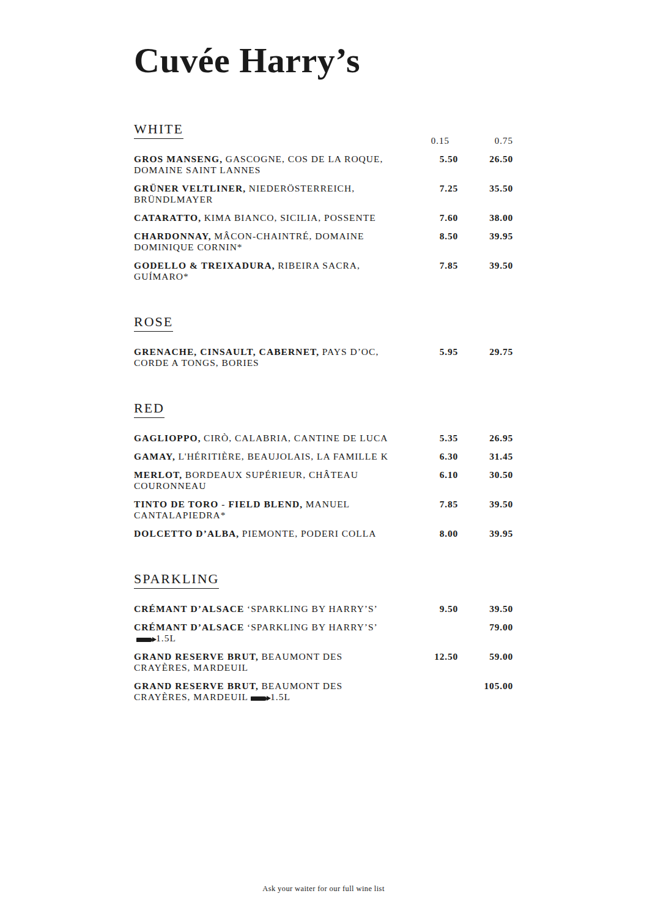Cuvée Harry’s
White
0.15 0.75
| Gros Manseng, Gascogne, Cos de la Roque, Domaine Saint Lannes | 5.50 | 26.50 |
| Grüner Veltliner, Niederösterreich, Bründlmayer | 7.25 | 35.50 |
| Cataratto, Kima Bianco, Sicilia, Possente | 7.60 | 38.00 |
| Chardonnay, Mâcon-Chaintré, Domaine Dominique Cornin* | 8.50 | 39.95 |
| Godello & Treixadura, Ribeira Sacra, Guímaro* | 7.85 | 39.50 |
Rose
| Grenache, Cinsault, Cabernet, Pays d’Oc, Corde a Tongs, Bories | 5.95 | 29.75 |
Red
| Gaglioppo, Cirò, Calabria, Cantine de Luca | 5.35 | 26.95 |
| Gamay, L'Héritière, Beaujolais, La Famille K | 6.30 | 31.45 |
| Merlot, Bordeaux Supérieur, Château Couronneau | 6.10 | 30.50 |
| Tinto de Toro - Field Blend, Manuel Cantalapiedra* | 7.85 | 39.50 |
| Dolcetto d’Alba, Piemonte, Poderi Colla | 8.00 | 39.95 |
Sparkling
| Crémant d’Alsace ‘Sparkling by Harry’s’ | 9.50 | 39.50 |
| Crémant d’Alsace ‘Sparkling by Harry’s’ 1.5L | | 79.00 |
| Grand Reserve Brut, Beaumont des Crayères, Mardeuil | 12.50 | 59.00 |
| Grand Reserve Brut, Beaumont des Crayères, Mardeuil 1.5L | | 105.00 |
Ask your waiter for our full wine list